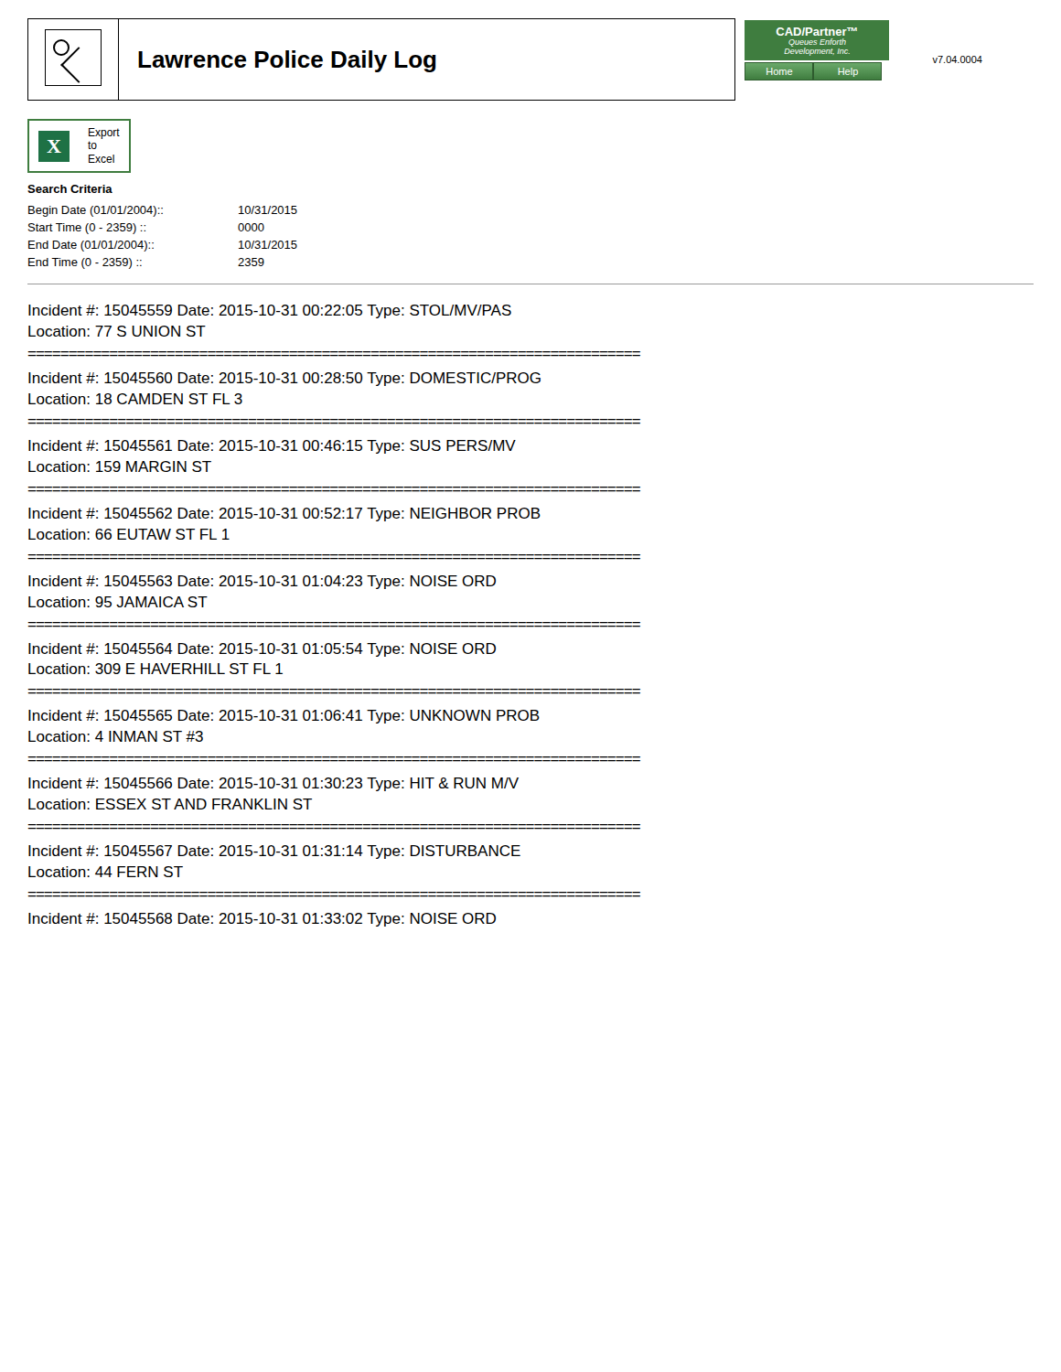| | Lawrence Police Daily Log | CAD/Partner™ Queues Enforth Development, Inc. Home Help | v7.04.0004 |
| X | Export to Excel |
Search Criteria
| Begin Date (01/01/2004):: | 10/31/2015 |
| Start Time (0 - 2359) :: | 0000 |
| End Date (01/01/2004):: | 10/31/2015 |
| End Time (0 - 2359) :: | 2359 |
Incident #: 15045559 Date: 2015-10-31 00:22:05 Type: STOL/MV/PAS
Location: 77 S UNION ST
===========================================================================
Incident #: 15045560 Date: 2015-10-31 00:28:50 Type: DOMESTIC/PROG
Location: 18 CAMDEN ST FL 3
===========================================================================
Incident #: 15045561 Date: 2015-10-31 00:46:15 Type: SUS PERS/MV
Location: 159 MARGIN ST
===========================================================================
Incident #: 15045562 Date: 2015-10-31 00:52:17 Type: NEIGHBOR PROB
Location: 66 EUTAW ST FL 1
===========================================================================
Incident #: 15045563 Date: 2015-10-31 01:04:23 Type: NOISE ORD
Location: 95 JAMAICA ST
===========================================================================
Incident #: 15045564 Date: 2015-10-31 01:05:54 Type: NOISE ORD
Location: 309 E HAVERHILL ST FL 1
===========================================================================
Incident #: 15045565 Date: 2015-10-31 01:06:41 Type: UNKNOWN PROB
Location: 4 INMAN ST #3
===========================================================================
Incident #: 15045566 Date: 2015-10-31 01:30:23 Type: HIT & RUN M/V
Location: ESSEX ST AND FRANKLIN ST
===========================================================================
Incident #: 15045567 Date: 2015-10-31 01:31:14 Type: DISTURBANCE
Location: 44 FERN ST
===========================================================================
Incident #: 15045568 Date: 2015-10-31 01:33:02 Type: NOISE ORD